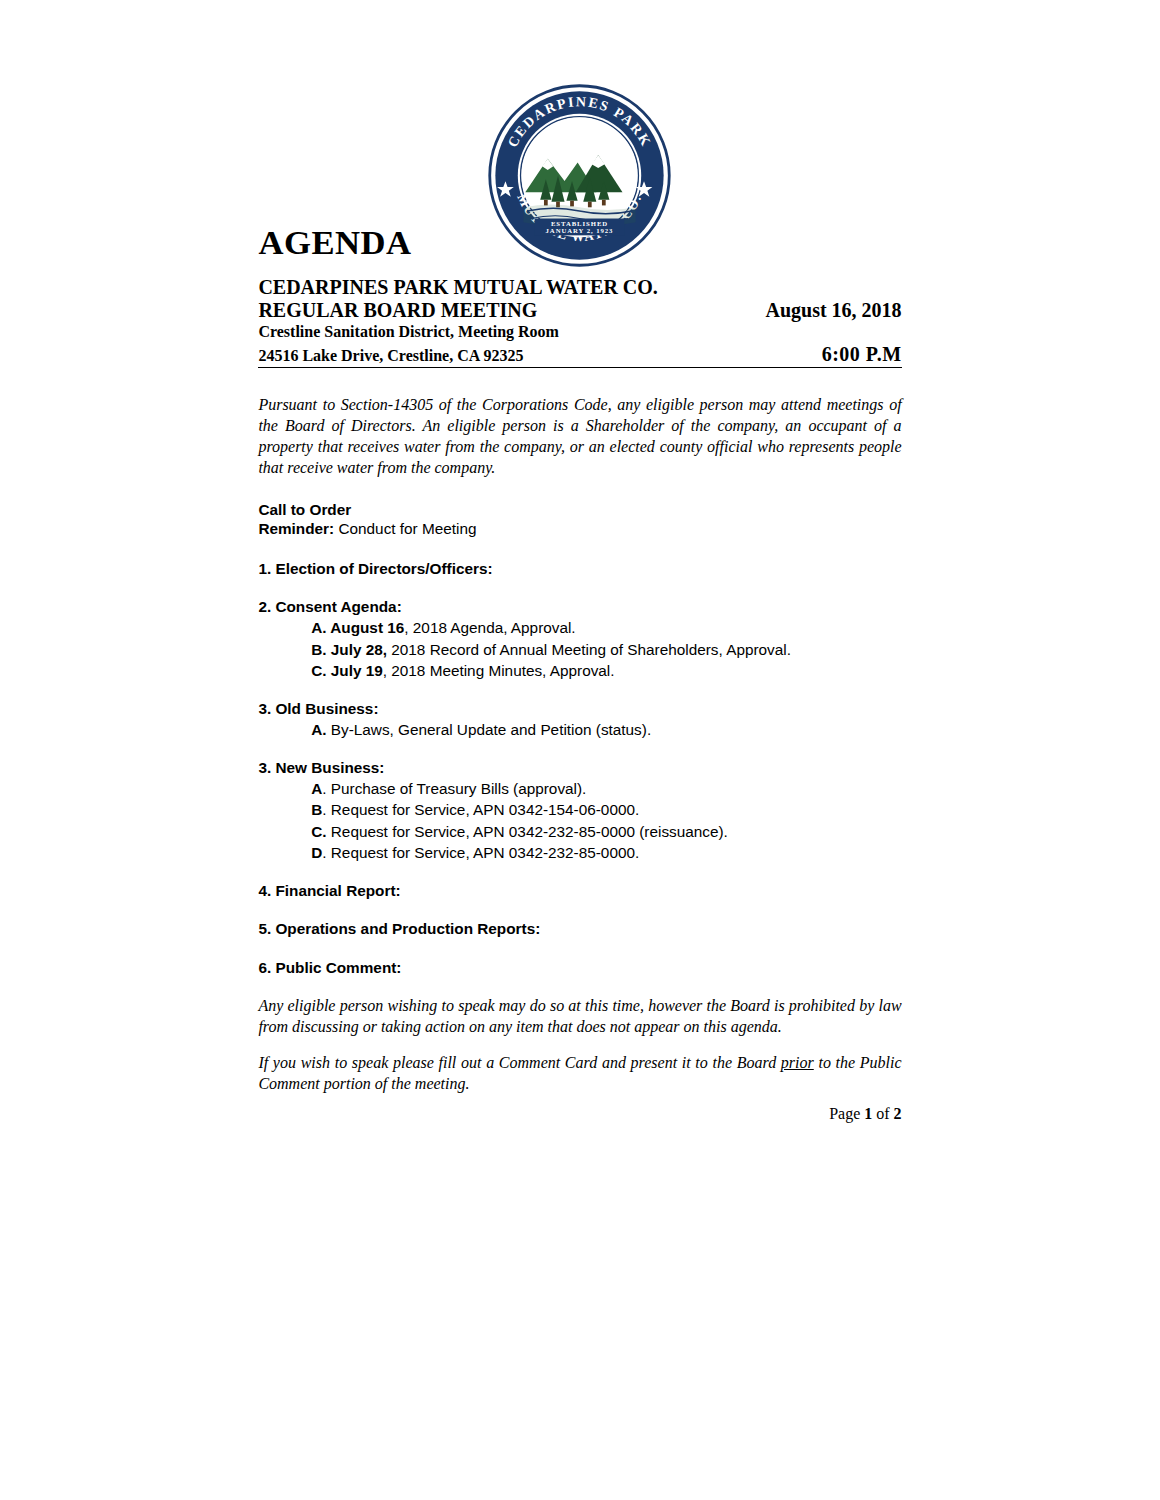CEDARPINES PARK MUTUAL WATER CO. ESTABLISHED JANUARY 2, 1923
AGENDA
CEDARPINES PARK MUTUAL WATER CO.
REGULAR BOARD MEETING August 16, 2018
Crestline Sanitation District, Meeting Room
24516 Lake Drive, Crestline, CA 92325 6:00 P.M
Pursuant to Section-14305 of the Corporations Code, any eligible person may attend meetings of the Board of Directors. An eligible person is a Shareholder of the company, an occupant of a property that receives water from the company, or an elected county official who represents people that receive water from the company.
Call to Order
Reminder: Conduct for Meeting
1. Election of Directors/Officers:
2. Consent Agenda:
A. August 16, 2018 Agenda, Approval.
B. July 28, 2018 Record of Annual Meeting of Shareholders, Approval.
C. July 19, 2018 Meeting Minutes, Approval.
3. Old Business:
A. By-Laws, General Update and Petition (status).
3. New Business:
A. Purchase of Treasury Bills (approval).
B. Request for Service, APN 0342-154-06-0000.
C. Request for Service, APN 0342-232-85-0000 (reissuance).
D. Request for Service, APN 0342-232-85-0000.
4. Financial Report:
5. Operations and Production Reports:
6. Public Comment:
Any eligible person wishing to speak may do so at this time, however the Board is prohibited by law from discussing or taking action on any item that does not appear on this agenda.
If you wish to speak please fill out a Comment Card and present it to the Board prior to the Public Comment portion of the meeting.
Page 1 of 2